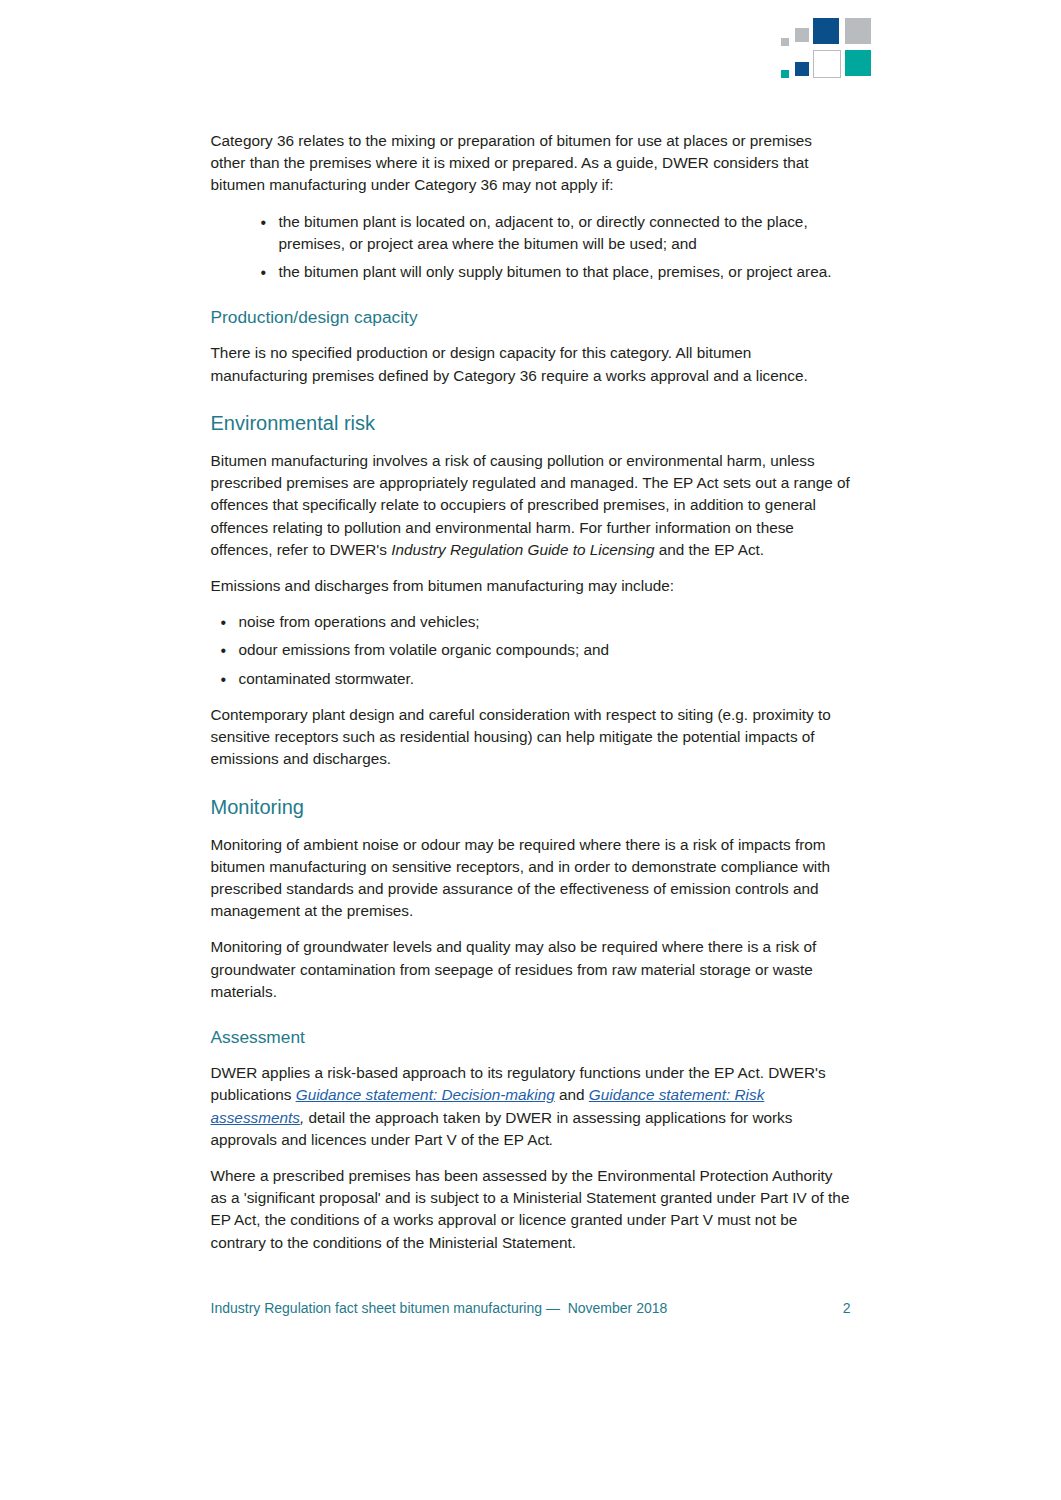Category 36 relates to the mixing or preparation of bitumen for use at places or premises other than the premises where it is mixed or prepared. As a guide, DWER considers that bitumen manufacturing under Category 36 may not apply if:
the bitumen plant is located on, adjacent to, or directly connected to the place, premises, or project area where the bitumen will be used; and
the bitumen plant will only supply bitumen to that place, premises, or project area.
Production/design capacity
There is no specified production or design capacity for this category. All bitumen manufacturing premises defined by Category 36 require a works approval and a licence.
Environmental risk
Bitumen manufacturing involves a risk of causing pollution or environmental harm, unless prescribed premises are appropriately regulated and managed. The EP Act sets out a range of offences that specifically relate to occupiers of prescribed premises, in addition to general offences relating to pollution and environmental harm. For further information on these offences, refer to DWER's Industry Regulation Guide to Licensing and the EP Act.
Emissions and discharges from bitumen manufacturing may include:
noise from operations and vehicles;
odour emissions from volatile organic compounds; and
contaminated stormwater.
Contemporary plant design and careful consideration with respect to siting (e.g. proximity to sensitive receptors such as residential housing) can help mitigate the potential impacts of emissions and discharges.
Monitoring
Monitoring of ambient noise or odour may be required where there is a risk of impacts from bitumen manufacturing on sensitive receptors, and in order to demonstrate compliance with prescribed standards and provide assurance of the effectiveness of emission controls and management at the premises.
Monitoring of groundwater levels and quality may also be required where there is a risk of groundwater contamination from seepage of residues from raw material storage or waste materials.
Assessment
DWER applies a risk-based approach to its regulatory functions under the EP Act. DWER's publications Guidance statement: Decision-making and Guidance statement: Risk assessments, detail the approach taken by DWER in assessing applications for works approvals and licences under Part V of the EP Act.
Where a prescribed premises has been assessed by the Environmental Protection Authority as a 'significant proposal' and is subject to a Ministerial Statement granted under Part IV of the EP Act, the conditions of a works approval or licence granted under Part V must not be contrary to the conditions of the Ministerial Statement.
Industry Regulation fact sheet bitumen manufacturing — November 2018 2